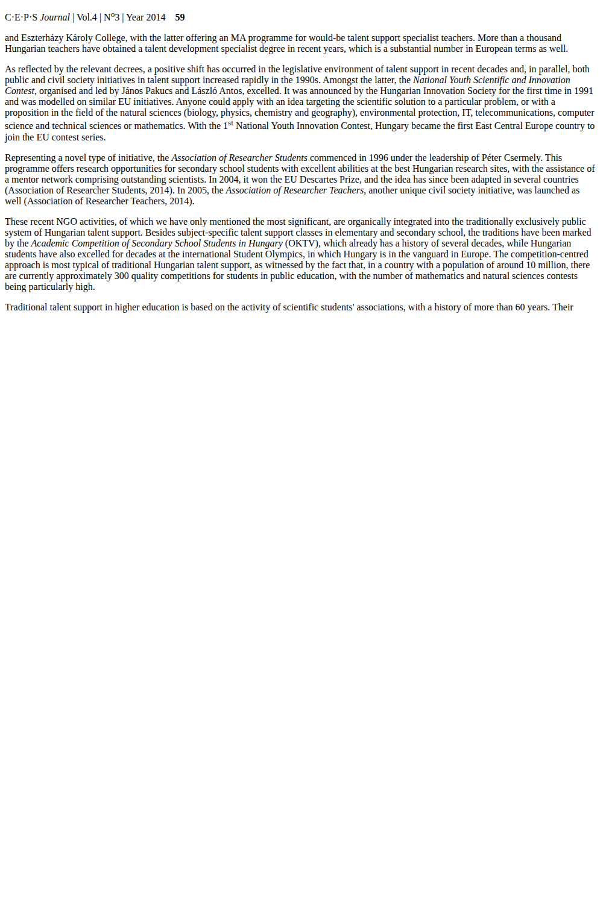C·E·P·S Journal | Vol.4 | No3 | Year 2014 59
and Eszterházy Károly College, with the latter offering an MA programme for would-be talent support specialist teachers. More than a thousand Hungarian teachers have obtained a talent development specialist degree in recent years, which is a substantial number in European terms as well.
As reflected by the relevant decrees, a positive shift has occurred in the legislative environment of talent support in recent decades and, in parallel, both public and civil society initiatives in talent support increased rapidly in the 1990s. Amongst the latter, the National Youth Scientific and Innovation Contest, organised and led by János Pakucs and László Antos, excelled. It was announced by the Hungarian Innovation Society for the first time in 1991 and was modelled on similar EU initiatives. Anyone could apply with an idea targeting the scientific solution to a particular problem, or with a proposition in the field of the natural sciences (biology, physics, chemistry and geography), environmental protection, IT, telecommunications, computer science and technical sciences or mathematics. With the 1st National Youth Innovation Contest, Hungary became the first East Central Europe country to join the EU contest series.
Representing a novel type of initiative, the Association of Researcher Students commenced in 1996 under the leadership of Péter Csermely. This programme offers research opportunities for secondary school students with excellent abilities at the best Hungarian research sites, with the assistance of a mentor network comprising outstanding scientists. In 2004, it won the EU Descartes Prize, and the idea has since been adapted in several countries (Association of Researcher Students, 2014). In 2005, the Association of Researcher Teachers, another unique civil society initiative, was launched as well (Association of Researcher Teachers, 2014).
These recent NGO activities, of which we have only mentioned the most significant, are organically integrated into the traditionally exclusively public system of Hungarian talent support. Besides subject-specific talent support classes in elementary and secondary school, the traditions have been marked by the Academic Competition of Secondary School Students in Hungary (OKTV), which already has a history of several decades, while Hungarian students have also excelled for decades at the international Student Olympics, in which Hungary is in the vanguard in Europe. The competition-centred approach is most typical of traditional Hungarian talent support, as witnessed by the fact that, in a country with a population of around 10 million, there are currently approximately 300 quality competitions for students in public education, with the number of mathematics and natural sciences contests being particularly high.
Traditional talent support in higher education is based on the activity of scientific students' associations, with a history of more than 60 years. Their